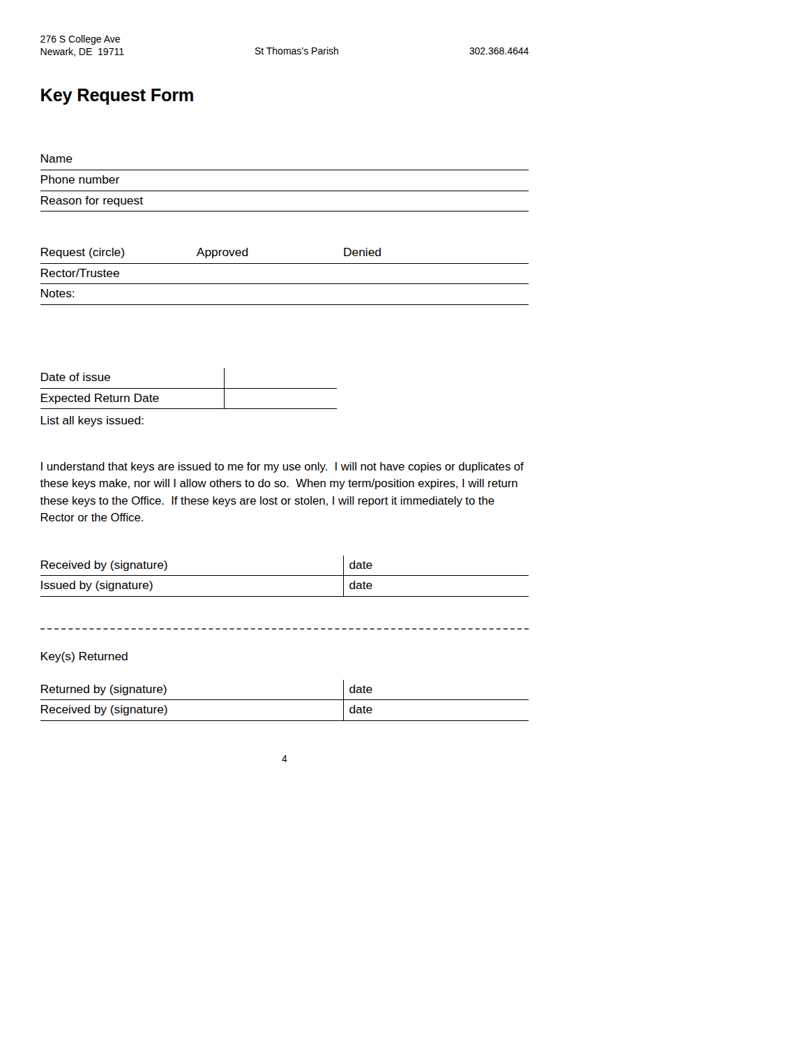276 S College Ave
Newark, DE 19711
St Thomas’s Parish
302.368.4644
Key Request Form
| Name | |
| Phone number | |
| Reason for request | |
| Request (circle) | Approved | Denied |
| Rector/Trustee | |
Notes:
| Date of issue | |
| Expected Return Date | |
List all keys issued:
I understand that keys are issued to me for my use only. I will not have copies or duplicates of these keys make, nor will I allow others to do so. When my term/position expires, I will return these keys to the Office. If these keys are lost or stolen, I will report it immediately to the Rector or the Office.
| Received by (signature) | date |
| Issued by (signature) | date |
Key(s) Returned
| Returned by (signature) | date |
| Received by (signature) | date |
4